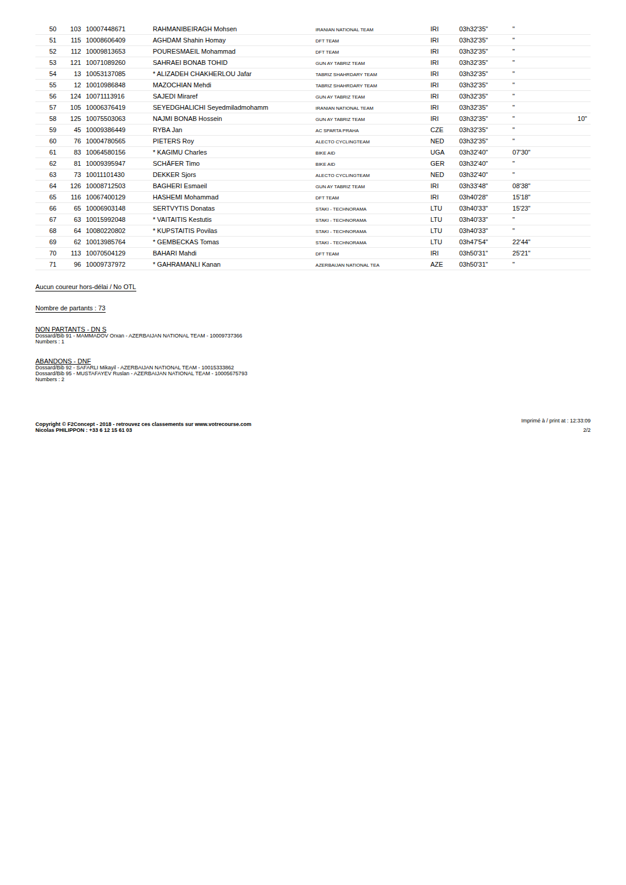| 50 | 103 | 10007448671 | RAHMANIBEIRAGH Mohsen | IRANIAN NATIONAL TEAM | IRI | 03h32'35" | " | |
| 51 | 115 | 10008606409 | AGHDAM Shahin Homay | DFT TEAM | IRI | 03h32'35" | " | |
| 52 | 112 | 10009813653 | POURESMAEIL Mohammad | DFT TEAM | IRI | 03h32'35" | " | |
| 53 | 121 | 10071089260 | SAHRAEI BONAB TOHID | GUN AY TABRIZ TEAM | IRI | 03h32'35" | " | |
| 54 | 13 | 10053137085 | * ALIZADEH CHAKHERLOU Jafar | TABRIZ SHAHRDARY TEAM | IRI | 03h32'35" | " | |
| 55 | 12 | 10010986848 | MAZOCHIAN Mehdi | TABRIZ SHAHRDARY TEAM | IRI | 03h32'35" | " | |
| 56 | 124 | 10071113916 | SAJEDI Miraref | GUN AY TABRIZ TEAM | IRI | 03h32'35" | " | |
| 57 | 105 | 10006376419 | SEYEDGHALICHI Seyedmiladmohamm | IRANIAN NATIONAL TEAM | IRI | 03h32'35" | " | |
| 58 | 125 | 10075503063 | NAJMI BONAB Hossein | GUN AY TABRIZ TEAM | IRI | 03h32'35" | " | 10" |
| 59 | 45 | 10009386449 | RYBA Jan | AC SPARTA PRAHA | CZE | 03h32'35" | " | |
| 60 | 76 | 10004780565 | PIETERS Roy | ALECTO CYCLINGTEAM | NED | 03h32'35" | " | |
| 61 | 83 | 10064580156 | * KAGIMU Charles | BIKE AID | UGA | 03h32'40" | 07'30" | |
| 62 | 81 | 10009395947 | SCHÄFER Timo | BIKE AID | GER | 03h32'40" | " | |
| 63 | 73 | 10011101430 | DEKKER Sjors | ALECTO CYCLINGTEAM | NED | 03h32'40" | " | |
| 64 | 126 | 10008712503 | BAGHERI Esmaeil | GUN AY TABRIZ TEAM | IRI | 03h33'48" | 08'38" | |
| 65 | 116 | 10067400129 | HASHEMI Mohammad | DFT TEAM | IRI | 03h40'28" | 15'18" | |
| 66 | 65 | 10006903148 | SERTVYTIS Donatas | STAKI - TECHNORAMA | LTU | 03h40'33" | 15'23" | |
| 67 | 63 | 10015992048 | * VAITAITIS Kestutis | STAKI - TECHNORAMA | LTU | 03h40'33" | " | |
| 68 | 64 | 10080220802 | * KUPSTAITIS Povilas | STAKI - TECHNORAMA | LTU | 03h40'33" | " | |
| 69 | 62 | 10013985764 | * GEMBECKAS Tomas | STAKI - TECHNORAMA | LTU | 03h47'54" | 22'44" | |
| 70 | 113 | 10070504129 | BAHARI Mahdi | DFT TEAM | IRI | 03h50'31" | 25'21" | |
| 71 | 96 | 10009737972 | * GAHRAMANLI Kanan | AZERBAIJAN NATIONAL TEA | AZE | 03h50'31" | " | |
Aucun coureur hors-délai / No OTL
Nombre de partants : 73
NON PARTANTS - DN S
Dossard/Bib 91 - MAMMADOV Orxan - AZERBAIJAN NATIONAL TEAM - 10009737366
Numbers : 1
ABANDONS - DNF
Dossard/Bib 92 - SAFARLI Mikayil - AZERBAIJAN NATIONAL TEAM - 10015333862
Dossard/Bib 95 - MUSTAFAYEV Ruslan - AZERBAIJAN NATIONAL TEAM - 10005675793
Numbers : 2
Copyright © F2Concept - 2018 - retrouvez ces classements sur www.votrecourse.com
Nicolas PHILIPPON : +33 6 12 15 61 03
Imprimé à / print at : 12:33:09
2/2